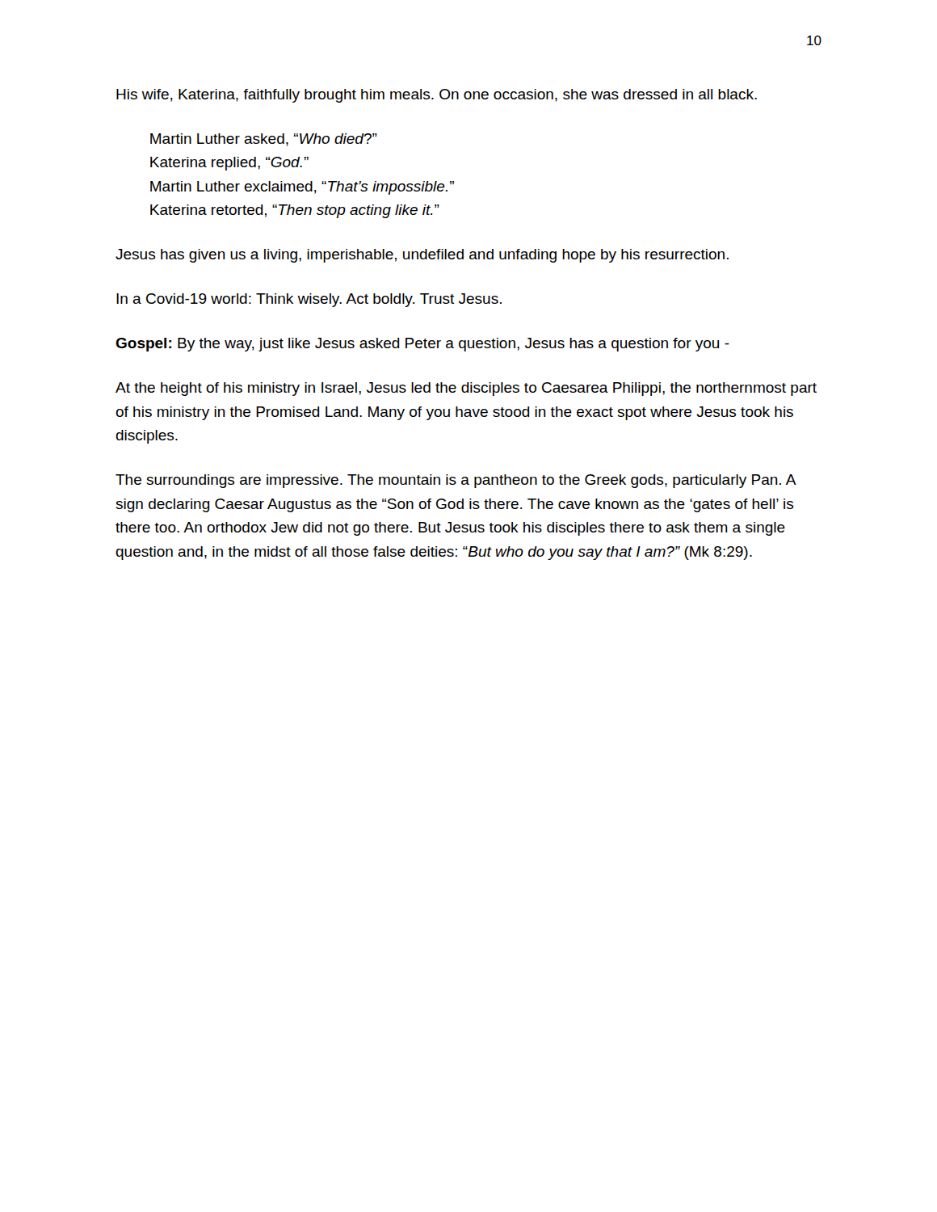10
His wife, Katerina, faithfully brought him meals. On one occasion, she was dressed in all black.
Martin Luther asked, “Who died?”
Katerina replied, “God.”
Martin Luther exclaimed, “That’s impossible.”
Katerina retorted, “Then stop acting like it.”
Jesus has given us a living, imperishable, undefiled and unfading hope by his resurrection.
In a Covid-19 world: Think wisely. Act boldly. Trust Jesus.
Gospel: By the way, just like Jesus asked Peter a question, Jesus has a question for you -
At the height of his ministry in Israel, Jesus led the disciples to Caesarea Philippi, the northernmost part of his ministry in the Promised Land. Many of you have stood in the exact spot where Jesus took his disciples.
The surroundings are impressive. The mountain is a pantheon to the Greek gods, particularly Pan. A sign declaring Caesar Augustus as the “Son of God is there. The cave known as the ‘gates of hell’ is there too. An orthodox Jew did not go there. But Jesus took his disciples there to ask them a single question and, in the midst of all those false deities: “But who do you say that I am?” (Mk 8:29).